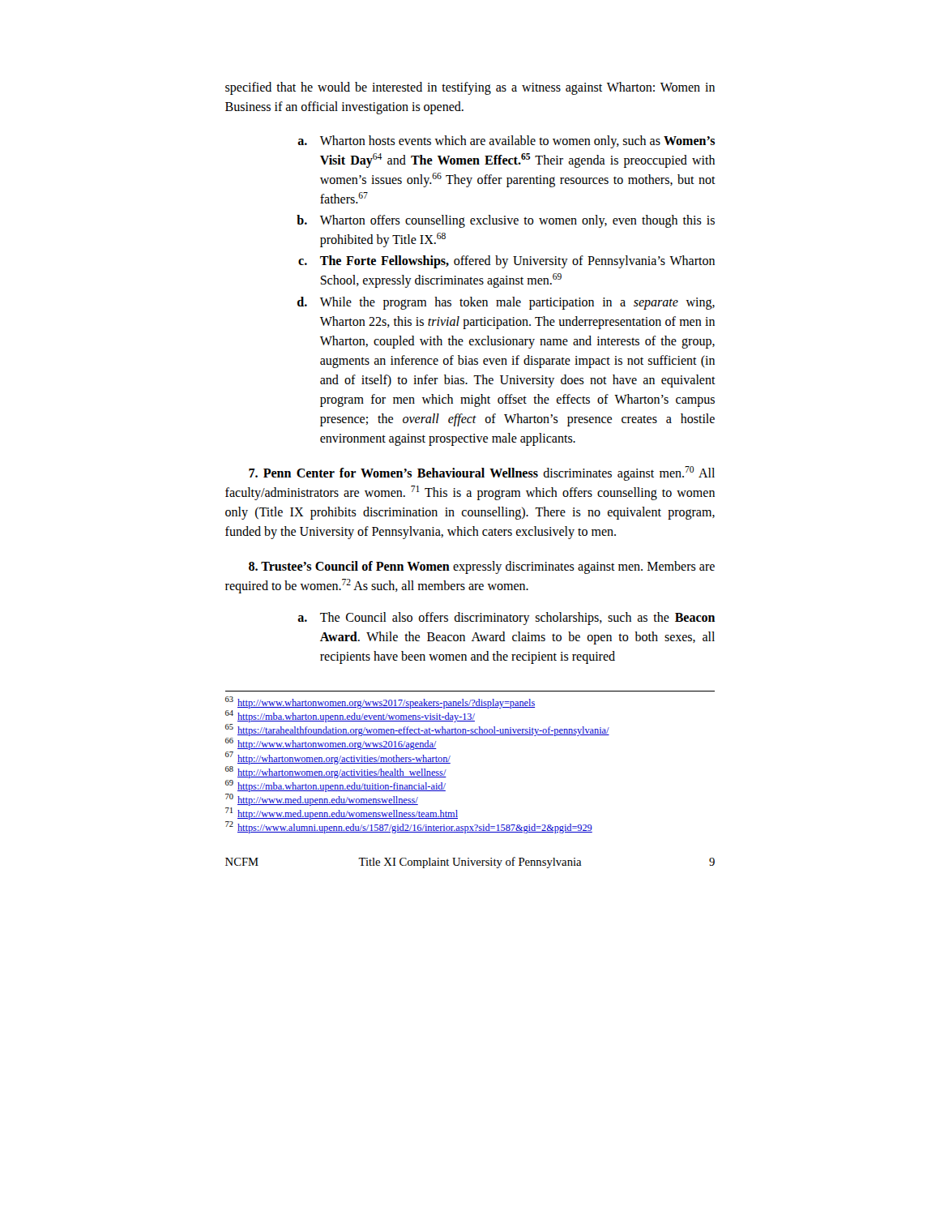specified that he would be interested in testifying as a witness against Wharton: Women in Business if an official investigation is opened.
Wharton hosts events which are available to women only, such as Women’s Visit Day64 and The Women Effect.65 Their agenda is preoccupied with women’s issues only.66 They offer parenting resources to mothers, but not fathers.67
Wharton offers counselling exclusive to women only, even though this is prohibited by Title IX.68
The Forte Fellowships, offered by University of Pennsylvania’s Wharton School, expressly discriminates against men.69
While the program has token male participation in a separate wing, Wharton 22s, this is trivial participation. The underrepresentation of men in Wharton, coupled with the exclusionary name and interests of the group, augments an inference of bias even if disparate impact is not sufficient (in and of itself) to infer bias. The University does not have an equivalent program for men which might offset the effects of Wharton’s campus presence; the overall effect of Wharton’s presence creates a hostile environment against prospective male applicants.
7. Penn Center for Women’s Behavioural Wellness discriminates against men.70 All faculty/administrators are women. 71 This is a program which offers counselling to women only (Title IX prohibits discrimination in counselling). There is no equivalent program, funded by the University of Pennsylvania, which caters exclusively to men.
8. Trustee’s Council of Penn Women expressly discriminates against men. Members are required to be women.72 As such, all members are women.
The Council also offers discriminatory scholarships, such as the Beacon Award. While the Beacon Award claims to be open to both sexes, all recipients have been women and the recipient is required
63 http://www.whartonwomen.org/wws2017/speakers-panels/?display=panels
64 https://mba.wharton.upenn.edu/event/womens-visit-day-13/
65 https://tarahealthfoundation.org/women-effect-at-wharton-school-university-of-pennsylvania/
66 http://www.whartonwomen.org/wws2016/agenda/
67 http://whartonwomen.org/activities/mothers-wharton/
68 http://whartonwomen.org/activities/health_wellness/
69 https://mba.wharton.upenn.edu/tuition-financial-aid/
70 http://www.med.upenn.edu/womenswellness/
71 http://www.med.upenn.edu/womenswellness/team.html
72 https://www.alumni.upenn.edu/s/1587/gid2/16/interior.aspx?sid=1587&gid=2&pgid=929
NCFM
Title XI Complaint University of Pennsylvania
9